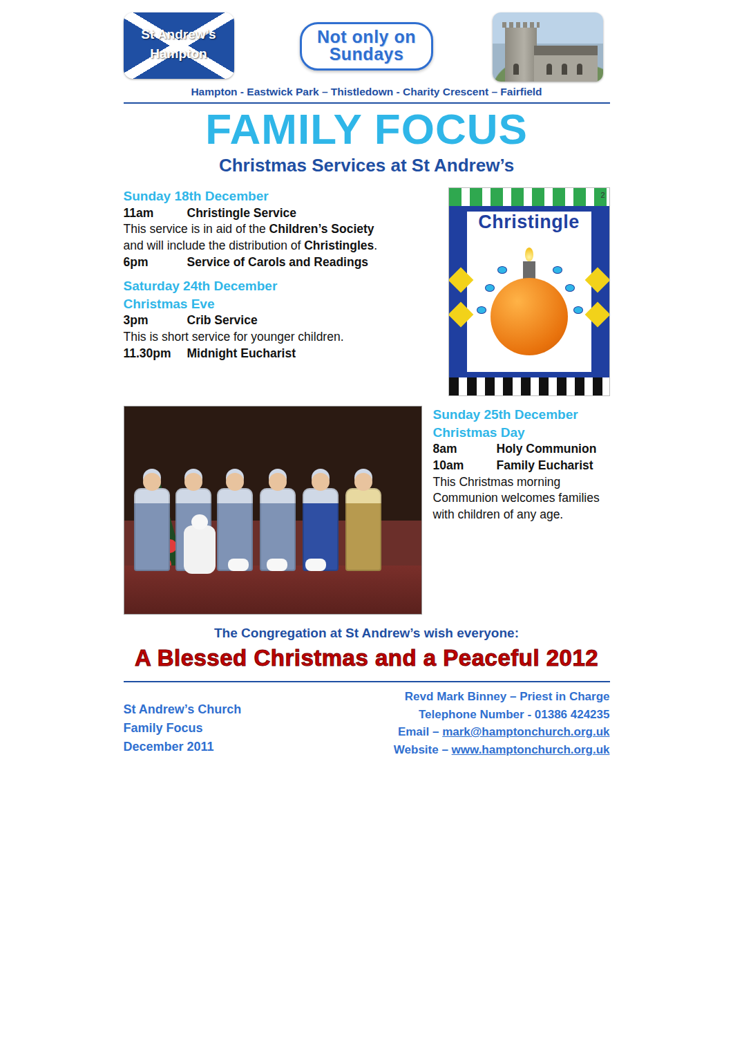St Andrew’s Hampton
Not only on
Sundays
Hampton - Eastwick Park – Thistledown - Charity Crescent – Fairfield
FAMILY FOCUS
Christmas Services at St Andrew’s
Sunday 18th December
11am Christingle Service
This service is in aid of the Children’s Society
and will include the distribution of Christingles.
6pm Service of Carols and Readings
Saturday 24th December
Christmas Eve
3pm Crib Service
This is short service for younger children.
11.30pm Midnight Eucharist
Christingle
2
Sunday 25th December
Christmas Day
8am Holy Communion
10am Family Eucharist
This Christmas morning Communion welcomes families with children of any age.
The Congregation at St Andrew’s wish everyone:
A Blessed Christmas and a Peaceful 2012
St Andrew’s Church
Family Focus
December 2011
Revd Mark Binney – Priest in Charge
Telephone Number - 01386 424235
Email – mark@hamptonchurch.org.uk
Website – www.hamptonchurch.org.uk